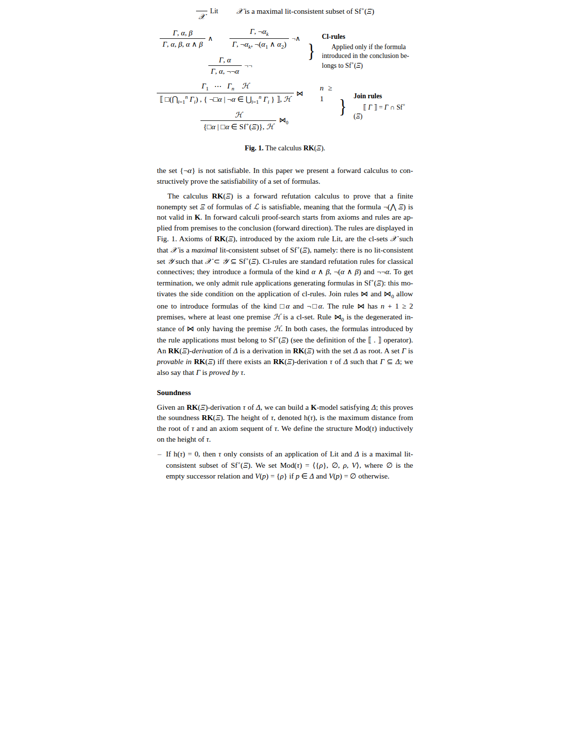𝒳 Lit 𝒳 is a maximal lit-consistent subset of Sf+(Ξ)
Γ, α, β Γ, α, β, α ∧ β ∧ Γ, ¬αk Γ, ¬αk, ¬(α1 ∧ α2) ¬∧
Γ, α Γ, α, ¬¬α ¬¬
}
Cl-rules
Applied only if the formula introduced in the conclusion belongs to Sf+(Ξ)
Γ1 ⋯ Γn ℋ ⟦ □(⋂i=1n Γi) , { ¬□α | ¬α ∈ ⋃i=1n Γi } ⟧, ℋ ⋈ n ≥ 1
ℋ {□α | □α ∈ Sf+(Ξ)}, ℋ ⋈0
}
Join rules
⟦ Γ ⟧ = Γ ∩ Sf+(Ξ)
Fig. 1. The calculus RK(Ξ).
the set {¬α} is not satisfiable. In this paper we present a forward calculus to constructively prove the satisfiability of a set of formulas.
The calculus RK(Ξ) is a forward refutation calculus to prove that a finite nonempty set Ξ of formulas of ℒ is satisfiable, meaning that the formula ¬(⋀ Ξ) is not valid in K. In forward calculi proof-search starts from axioms and rules are applied from premises to the conclusion (forward direction). The rules are displayed in Fig. 1. Axioms of RK(Ξ), introduced by the axiom rule Lit, are the cl-sets 𝒳 such that 𝒳 is a maximal lit-consistent subset of Sf+(Ξ), namely: there is no lit-consistent set 𝒴 such that 𝒳 ⊂ 𝒴 ⊆ Sf+(Ξ). Cl-rules are standard refutation rules for classical connectives; they introduce a formula of the kind α ∧ β, ¬(α ∧ β) and ¬¬α. To get termination, we only admit rule applications generating formulas in Sf+(Ξ): this motivates the side condition on the application of cl-rules. Join rules ⋈ and ⋈0 allow one to introduce formulas of the kind □α and ¬□α. The rule ⋈ has n + 1 ≥ 2 premises, where at least one premise ℋ is a cl-set. Rule ⋈0 is the degenerated instance of ⋈ only having the premise ℋ. In both cases, the formulas introduced by the rule applications must belong to Sf+(Ξ) (see the definition of the ⟦ . ⟧ operator). An RK(Ξ)-derivation of Δ is a derivation in RK(Ξ) with the set Δ as root. A set Γ is provable in RK(Ξ) iff there exists an RK(Ξ)-derivation τ of Δ such that Γ ⊆ Δ; we also say that Γ is proved by τ.
Soundness
Given an RK(Ξ)-derivation τ of Δ, we can build a K-model satisfying Δ; this proves the soundness RK(Ξ). The height of τ, denoted h(τ), is the maximum distance from the root of τ and an axiom sequent of τ. We define the structure Mod(τ) inductively on the height of τ.
If h(τ) = 0, then τ only consists of an application of Lit and Δ is a maximal lit-consistent subset of Sf+(Ξ). We set Mod(τ) = ⟨{ρ}, ∅, ρ, V⟩, where ∅ is the empty successor relation and V(p) = {ρ} if p ∈ Δ and V(p) = ∅ otherwise.